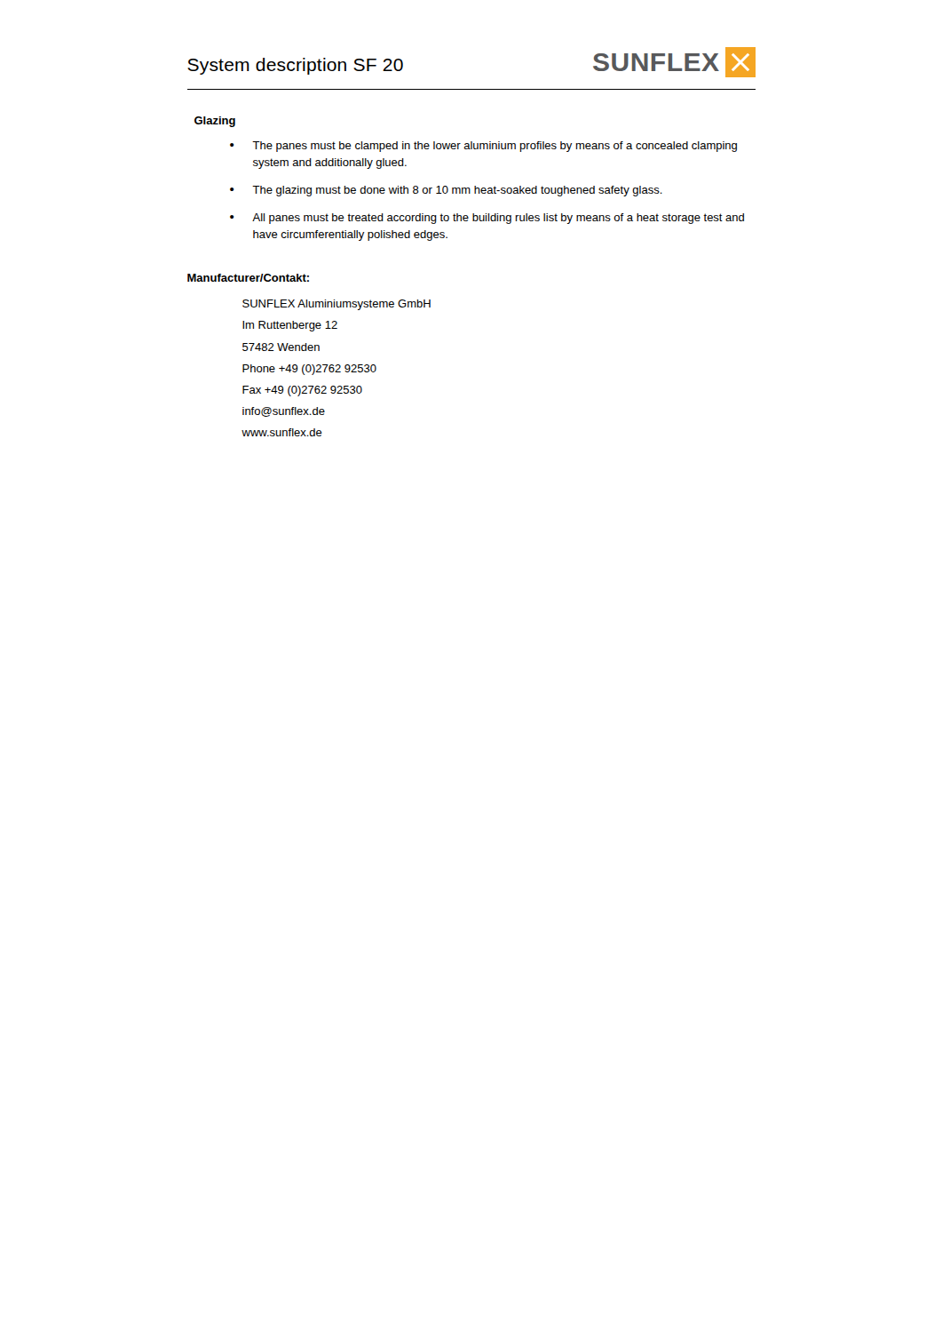System description SF 20
SUNFLEX
Glazing
The panes must be clamped in the lower aluminium profiles by means of a concealed clamping system and additionally glued.
The glazing must be done with 8 or 10 mm heat-soaked toughened safety glass.
All panes must be treated according to the building rules list by means of a heat storage test and have circumferentially polished edges.
Manufacturer/Contakt:
SUNFLEX Aluminiumsysteme GmbH
Im Ruttenberge 12
57482 Wenden
Phone +49 (0)2762 92530
Fax +49 (0)2762 92530
info@sunflex.de
www.sunflex.de